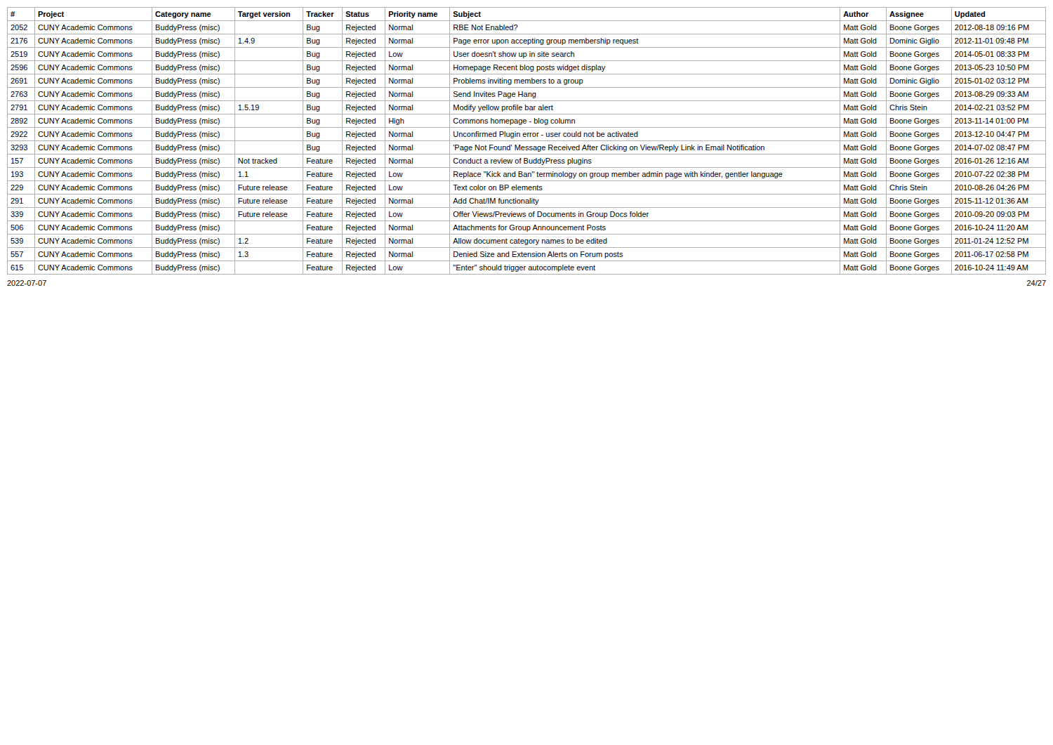| # | Project | Category name | Target version | Tracker | Status | Priority name | Subject | Author | Assignee | Updated |
| --- | --- | --- | --- | --- | --- | --- | --- | --- | --- | --- |
| 2052 | CUNY Academic Commons | BuddyPress (misc) | | Bug | Rejected | Normal | RBE Not Enabled? | Matt Gold | Boone Gorges | 2012-08-18 09:16 PM |
| 2176 | CUNY Academic Commons | BuddyPress (misc) | 1.4.9 | Bug | Rejected | Normal | Page error upon accepting group membership request | Matt Gold | Dominic Giglio | 2012-11-01 09:48 PM |
| 2519 | CUNY Academic Commons | BuddyPress (misc) | | Bug | Rejected | Low | User doesn't show up in site search | Matt Gold | Boone Gorges | 2014-05-01 08:33 PM |
| 2596 | CUNY Academic Commons | BuddyPress (misc) | | Bug | Rejected | Normal | Homepage Recent blog posts widget display | Matt Gold | Boone Gorges | 2013-05-23 10:50 PM |
| 2691 | CUNY Academic Commons | BuddyPress (misc) | | Bug | Rejected | Normal | Problems inviting members to a group | Matt Gold | Dominic Giglio | 2015-01-02 03:12 PM |
| 2763 | CUNY Academic Commons | BuddyPress (misc) | | Bug | Rejected | Normal | Send Invites Page Hang | Matt Gold | Boone Gorges | 2013-08-29 09:33 AM |
| 2791 | CUNY Academic Commons | BuddyPress (misc) | 1.5.19 | Bug | Rejected | Normal | Modify yellow profile bar alert | Matt Gold | Chris Stein | 2014-02-21 03:52 PM |
| 2892 | CUNY Academic Commons | BuddyPress (misc) | | Bug | Rejected | High | Commons homepage - blog column | Matt Gold | Boone Gorges | 2013-11-14 01:00 PM |
| 2922 | CUNY Academic Commons | BuddyPress (misc) | | Bug | Rejected | Normal | Unconfirmed Plugin error - user could not be activated | Matt Gold | Boone Gorges | 2013-12-10 04:47 PM |
| 3293 | CUNY Academic Commons | BuddyPress (misc) | | Bug | Rejected | Normal | 'Page Not Found' Message Received After Clicking on View/Reply Link in Email Notification | Matt Gold | Boone Gorges | 2014-07-02 08:47 PM |
| 157 | CUNY Academic Commons | BuddyPress (misc) | Not tracked | Feature | Rejected | Normal | Conduct a review of BuddyPress plugins | Matt Gold | Boone Gorges | 2016-01-26 12:16 AM |
| 193 | CUNY Academic Commons | BuddyPress (misc) | 1.1 | Feature | Rejected | Low | Replace "Kick and Ban" terminology on group member admin page with kinder, gentler language | Matt Gold | Boone Gorges | 2010-07-22 02:38 PM |
| 229 | CUNY Academic Commons | BuddyPress (misc) | Future release | Feature | Rejected | Low | Text color on BP elements | Matt Gold | Chris Stein | 2010-08-26 04:26 PM |
| 291 | CUNY Academic Commons | BuddyPress (misc) | Future release | Feature | Rejected | Normal | Add Chat/IM functionality | Matt Gold | Boone Gorges | 2015-11-12 01:36 AM |
| 339 | CUNY Academic Commons | BuddyPress (misc) | Future release | Feature | Rejected | Low | Offer Views/Previews of Documents in Group Docs folder | Matt Gold | Boone Gorges | 2010-09-20 09:03 PM |
| 506 | CUNY Academic Commons | BuddyPress (misc) | | Feature | Rejected | Normal | Attachments for Group Announcement Posts | Matt Gold | Boone Gorges | 2016-10-24 11:20 AM |
| 539 | CUNY Academic Commons | BuddyPress (misc) | 1.2 | Feature | Rejected | Normal | Allow document category names to be edited | Matt Gold | Boone Gorges | 2011-01-24 12:52 PM |
| 557 | CUNY Academic Commons | BuddyPress (misc) | 1.3 | Feature | Rejected | Normal | Denied Size and Extension Alerts on Forum posts | Matt Gold | Boone Gorges | 2011-06-17 02:58 PM |
| 615 | CUNY Academic Commons | BuddyPress (misc) | | Feature | Rejected | Low | "Enter" should trigger autocomplete event | Matt Gold | Boone Gorges | 2016-10-24 11:49 AM |
2022-07-07 24/27